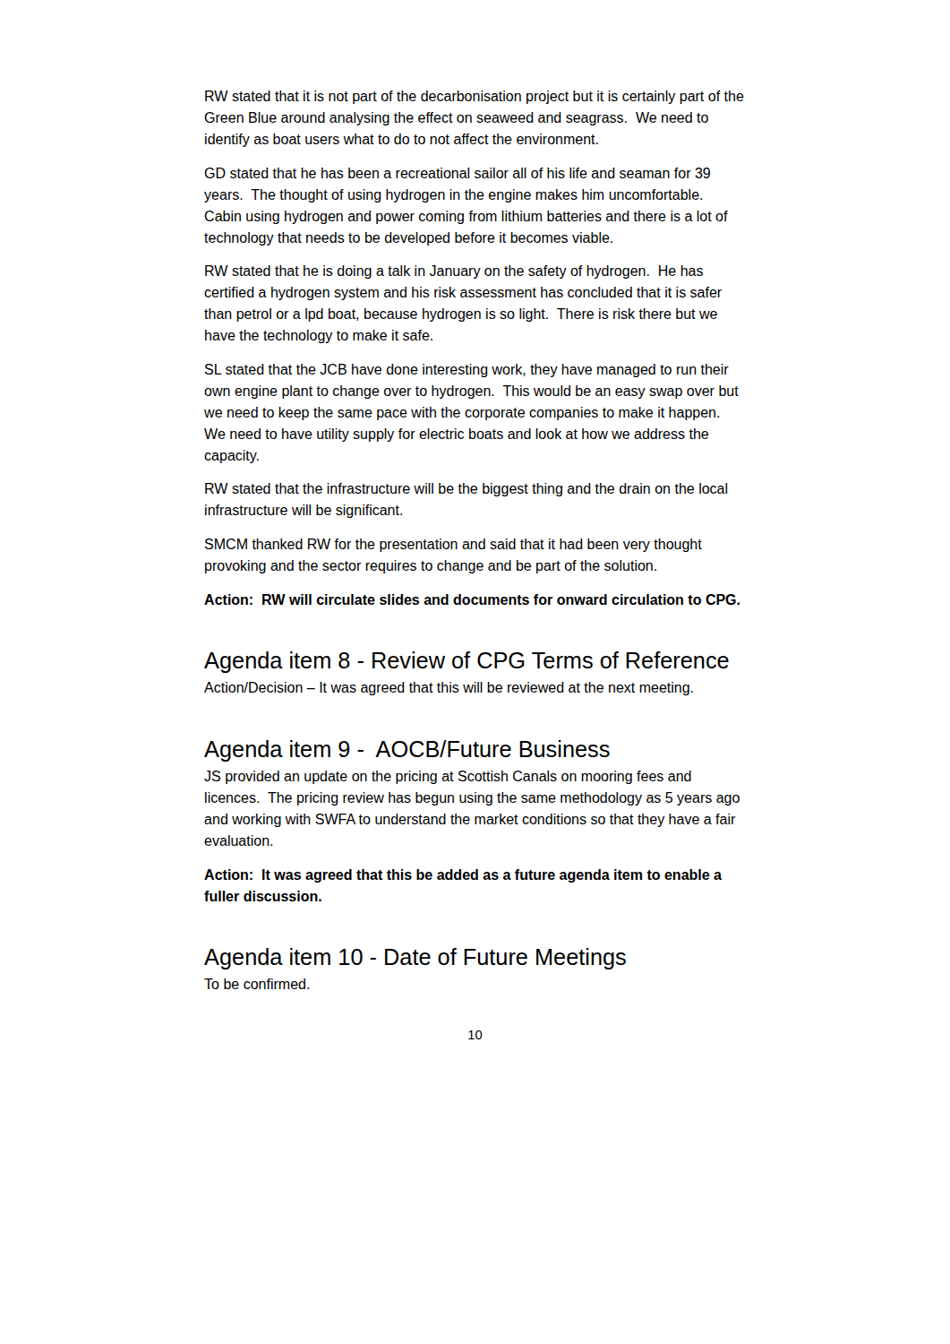RW stated that it is not part of the decarbonisation project but it is certainly part of the Green Blue around analysing the effect on seaweed and seagrass. We need to identify as boat users what to do to not affect the environment.
GD stated that he has been a recreational sailor all of his life and seaman for 39 years. The thought of using hydrogen in the engine makes him uncomfortable. Cabin using hydrogen and power coming from lithium batteries and there is a lot of technology that needs to be developed before it becomes viable.
RW stated that he is doing a talk in January on the safety of hydrogen. He has certified a hydrogen system and his risk assessment has concluded that it is safer than petrol or a lpd boat, because hydrogen is so light. There is risk there but we have the technology to make it safe.
SL stated that the JCB have done interesting work, they have managed to run their own engine plant to change over to hydrogen. This would be an easy swap over but we need to keep the same pace with the corporate companies to make it happen. We need to have utility supply for electric boats and look at how we address the capacity.
RW stated that the infrastructure will be the biggest thing and the drain on the local infrastructure will be significant.
SMCM thanked RW for the presentation and said that it had been very thought provoking and the sector requires to change and be part of the solution.
Action: RW will circulate slides and documents for onward circulation to CPG.
Agenda item 8 - Review of CPG Terms of Reference
Action/Decision – It was agreed that this will be reviewed at the next meeting.
Agenda item 9 - AOCB/Future Business
JS provided an update on the pricing at Scottish Canals on mooring fees and licences. The pricing review has begun using the same methodology as 5 years ago and working with SWFA to understand the market conditions so that they have a fair evaluation.
Action: It was agreed that this be added as a future agenda item to enable a fuller discussion.
Agenda item 10 - Date of Future Meetings
To be confirmed.
10